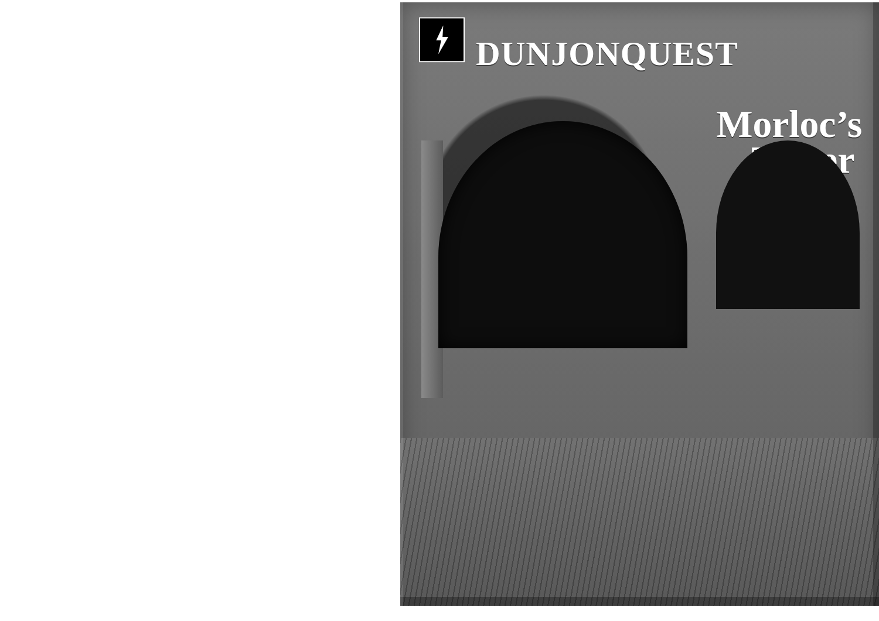DunjonQuest
Morloc’s Tower